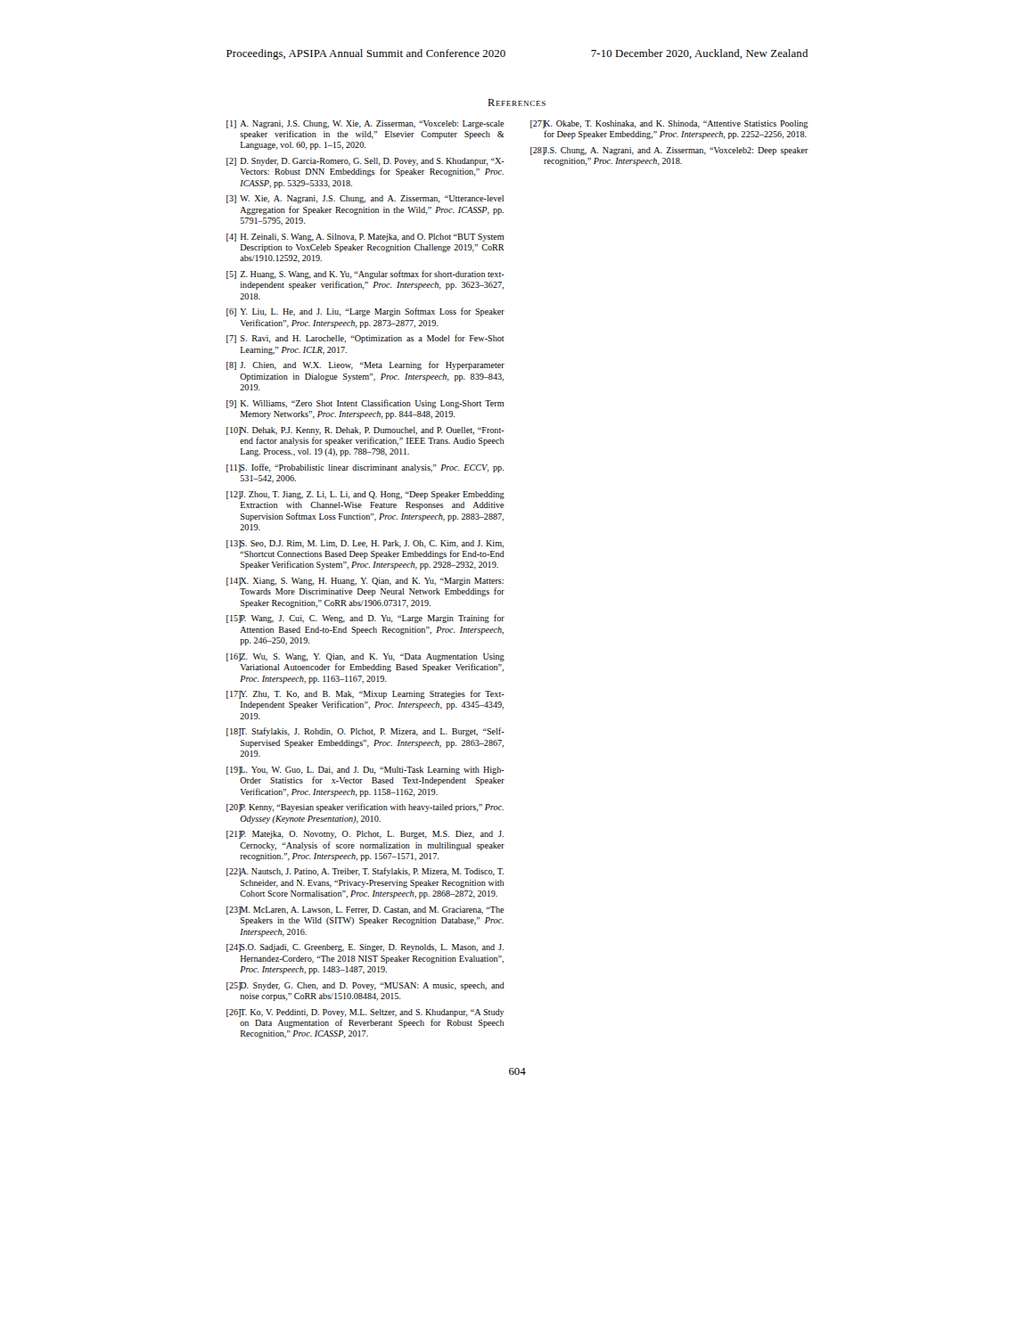Proceedings, APSIPA Annual Summit and Conference 2020
7-10 December 2020, Auckland, New Zealand
References
[1] A. Nagrani, J.S. Chung, W. Xie, A. Zisserman, “Voxceleb: Large-scale speaker verification in the wild,” Elsevier Computer Speech & Language, vol. 60, pp. 1–15, 2020.
[2] D. Snyder, D. Garcia-Romero, G. Sell, D. Povey, and S. Khudanpur, “X-Vectors: Robust DNN Embeddings for Speaker Recognition,” Proc. ICASSP, pp. 5329–5333, 2018.
[3] W. Xie, A. Nagrani, J.S. Chung, and A. Zisserman, “Utterance-level Aggregation for Speaker Recognition in the Wild,” Proc. ICASSP, pp. 5791–5795, 2019.
[4] H. Zeinali, S. Wang, A. Silnova, P. Matejka, and O. Plchot “BUT System Description to VoxCeleb Speaker Recognition Challenge 2019,” CoRR abs/1910.12592, 2019.
[5] Z. Huang, S. Wang, and K. Yu, “Angular softmax for short-duration text-independent speaker verification,” Proc. Interspeech, pp. 3623–3627, 2018.
[6] Y. Liu, L. He, and J. Liu, “Large Margin Softmax Loss for Speaker Verification”, Proc. Interspeech, pp. 2873–2877, 2019.
[7] S. Ravi, and H. Larochelle, “Optimization as a Model for Few-Shot Learning,” Proc. ICLR, 2017.
[8] J. Chien, and W.X. Lieow, “Meta Learning for Hyperparameter Optimization in Dialogue System”, Proc. Interspeech, pp. 839–843, 2019.
[9] K. Williams, “Zero Shot Intent Classification Using Long-Short Term Memory Networks”, Proc. Interspeech, pp. 844–848, 2019.
[10] N. Dehak, P.J. Kenny, R. Dehak, P. Dumouchel, and P. Ouellet, “Front-end factor analysis for speaker verification,” IEEE Trans. Audio Speech Lang. Process., vol. 19 (4), pp. 788–798, 2011.
[11] S. Ioffe, “Probabilistic linear discriminant analysis,” Proc. ECCV, pp. 531–542, 2006.
[12] J. Zhou, T. Jiang, Z. Li, L. Li, and Q. Hong, “Deep Speaker Embedding Extraction with Channel-Wise Feature Responses and Additive Supervision Softmax Loss Function”, Proc. Interspeech, pp. 2883–2887, 2019.
[13] S. Seo, D.J. Rim, M. Lim, D. Lee, H. Park, J. Oh, C. Kim, and J. Kim, “Shortcut Connections Based Deep Speaker Embeddings for End-to-End Speaker Verification System”, Proc. Interspeech, pp. 2928–2932, 2019.
[14] X. Xiang, S. Wang, H. Huang, Y. Qian, and K. Yu, “Margin Matters: Towards More Discriminative Deep Neural Network Embeddings for Speaker Recognition,” CoRR abs/1906.07317, 2019.
[15] P. Wang, J. Cui, C. Weng, and D. Yu, “Large Margin Training for Attention Based End-to-End Speech Recognition”, Proc. Interspeech, pp. 246–250, 2019.
[16] Z. Wu, S. Wang, Y. Qian, and K. Yu, “Data Augmentation Using Variational Autoencoder for Embedding Based Speaker Verification”, Proc. Interspeech, pp. 1163–1167, 2019.
[17] Y. Zhu, T. Ko, and B. Mak, “Mixup Learning Strategies for Text-Independent Speaker Verification”, Proc. Interspeech, pp. 4345–4349, 2019.
[18] T. Stafylakis, J. Rohdin, O. Plchot, P. Mizera, and L. Burget, “Self-Supervised Speaker Embeddings”, Proc. Interspeech, pp. 2863–2867, 2019.
[19] L. You, W. Guo, L. Dai, and J. Du, “Multi-Task Learning with High-Order Statistics for x-Vector Based Text-Independent Speaker Verification”, Proc. Interspeech, pp. 1158–1162, 2019.
[20] P. Kenny, “Bayesian speaker verification with heavy-tailed priors,” Proc. Odyssey (Keynote Presentation), 2010.
[21] P. Matejka, O. Novotny, O. Plchot, L. Burget, M.S. Diez, and J. Cernocky, “Analysis of score normalization in multilingual speaker recognition.”, Proc. Interspeech, pp. 1567–1571, 2017.
[22] A. Nautsch, J. Patino, A. Treiber, T. Stafylakis, P. Mizera, M. Todisco, T. Schneider, and N. Evans, “Privacy-Preserving Speaker Recognition with Cohort Score Normalisation”, Proc. Interspeech, pp. 2868–2872, 2019.
[23] M. McLaren, A. Lawson, L. Ferrer, D. Castan, and M. Graciarena, “The Speakers in the Wild (SITW) Speaker Recognition Database,” Proc. Interspeech, 2016.
[24] S.O. Sadjadi, C. Greenberg, E. Singer, D. Reynolds, L. Mason, and J. Hernandez-Cordero, “The 2018 NIST Speaker Recognition Evaluation”, Proc. Interspeech, pp. 1483–1487, 2019.
[25] D. Snyder, G. Chen, and D. Povey, “MUSAN: A music, speech, and noise corpus,” CoRR abs/1510.08484, 2015.
[26] T. Ko, V. Peddinti, D. Povey, M.L. Seltzer, and S. Khudanpur, “A Study on Data Augmentation of Reverberant Speech for Robust Speech Recognition,” Proc. ICASSP, 2017.
[27] K. Okabe, T. Koshinaka, and K. Shinoda, “Attentive Statistics Pooling for Deep Speaker Embedding,” Proc. Interspeech, pp. 2252–2256, 2018.
[28] J.S. Chung, A. Nagrani, and A. Zisserman, “Voxceleb2: Deep speaker recognition,” Proc. Interspeech, 2018.
604